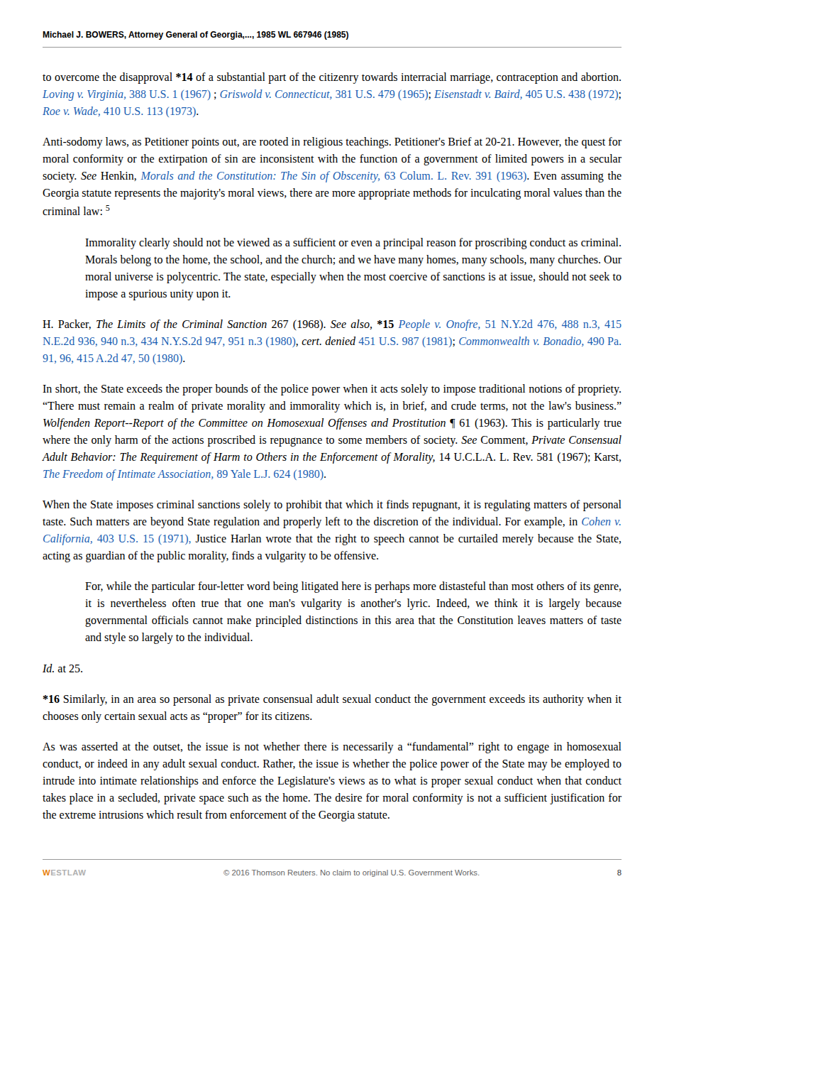Michael J. BOWERS, Attorney General of Georgia,..., 1985 WL 667946 (1985)
to overcome the disapproval *14 of a substantial part of the citizenry towards interracial marriage, contraception and abortion. Loving v. Virginia, 388 U.S. 1 (1967) ; Griswold v. Connecticut, 381 U.S. 479 (1965); Eisenstadt v. Baird, 405 U.S. 438 (1972); Roe v. Wade, 410 U.S. 113 (1973).
Anti-sodomy laws, as Petitioner points out, are rooted in religious teachings. Petitioner's Brief at 20-21. However, the quest for moral conformity or the extirpation of sin are inconsistent with the function of a government of limited powers in a secular society. See Henkin, Morals and the Constitution: The Sin of Obscenity, 63 Colum. L. Rev. 391 (1963). Even assuming the Georgia statute represents the majority's moral views, there are more appropriate methods for inculcating moral values than the criminal law: 5
Immorality clearly should not be viewed as a sufficient or even a principal reason for proscribing conduct as criminal. Morals belong to the home, the school, and the church; and we have many homes, many schools, many churches. Our moral universe is polycentric. The state, especially when the most coercive of sanctions is at issue, should not seek to impose a spurious unity upon it.
H. Packer, The Limits of the Criminal Sanction 267 (1968). See also, *15 People v. Onofre, 51 N.Y.2d 476, 488 n.3, 415 N.E.2d 936, 940 n.3, 434 N.Y.S.2d 947, 951 n.3 (1980), cert. denied 451 U.S. 987 (1981); Commonwealth v. Bonadio, 490 Pa. 91, 96, 415 A.2d 47, 50 (1980).
In short, the State exceeds the proper bounds of the police power when it acts solely to impose traditional notions of propriety. “There must remain a realm of private morality and immorality which is, in brief, and crude terms, not the law's business.” Wolfenden Report--Report of the Committee on Homosexual Offenses and Prostitution ¶ 61 (1963). This is particularly true where the only harm of the actions proscribed is repugnance to some members of society. See Comment, Private Consensual Adult Behavior: The Requirement of Harm to Others in the Enforcement of Morality, 14 U.C.L.A. L. Rev. 581 (1967); Karst, The Freedom of Intimate Association, 89 Yale L.J. 624 (1980).
When the State imposes criminal sanctions solely to prohibit that which it finds repugnant, it is regulating matters of personal taste. Such matters are beyond State regulation and properly left to the discretion of the individual. For example, in Cohen v. California, 403 U.S. 15 (1971), Justice Harlan wrote that the right to speech cannot be curtailed merely because the State, acting as guardian of the public morality, finds a vulgarity to be offensive.
For, while the particular four-letter word being litigated here is perhaps more distasteful than most others of its genre, it is nevertheless often true that one man's vulgarity is another's lyric. Indeed, we think it is largely because governmental officials cannot make principled distinctions in this area that the Constitution leaves matters of taste and style so largely to the individual.
Id. at 25.
*16 Similarly, in an area so personal as private consensual adult sexual conduct the government exceeds its authority when it chooses only certain sexual acts as “proper” for its citizens.
As was asserted at the outset, the issue is not whether there is necessarily a “fundamental” right to engage in homosexual conduct, or indeed in any adult sexual conduct. Rather, the issue is whether the police power of the State may be employed to intrude into intimate relationships and enforce the Legislature's views as to what is proper sexual conduct when that conduct takes place in a secluded, private space such as the home. The desire for moral conformity is not a sufficient justification for the extreme intrusions which result from enforcement of the Georgia statute.
WESTLAW © 2016 Thomson Reuters. No claim to original U.S. Government Works. 8